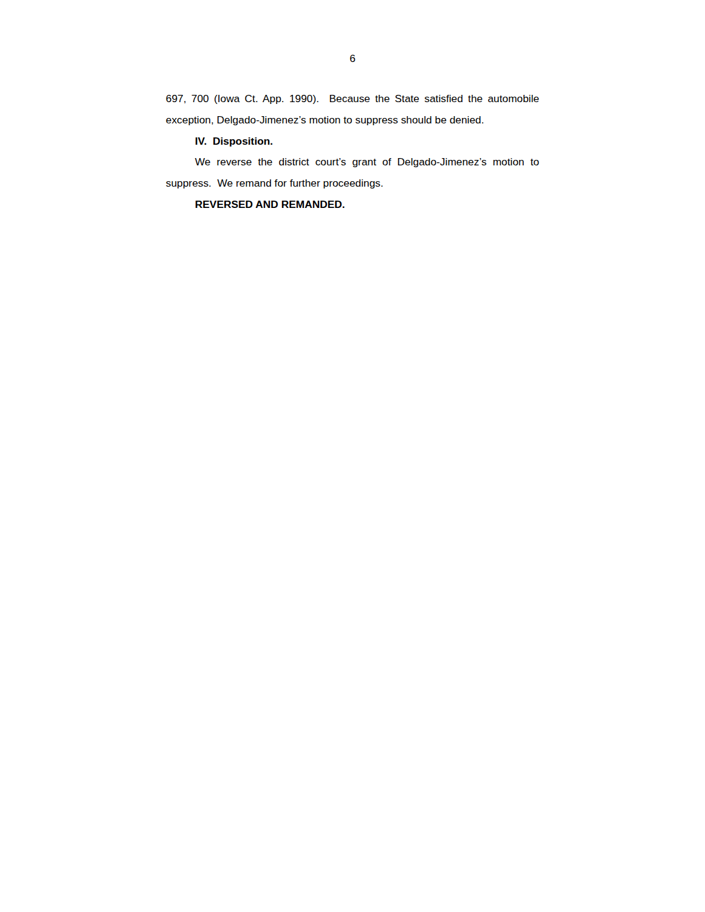6
697, 700 (Iowa Ct. App. 1990). Because the State satisfied the automobile exception, Delgado-Jimenez’s motion to suppress should be denied.
IV. Disposition.
We reverse the district court’s grant of Delgado-Jimenez’s motion to suppress. We remand for further proceedings.
REVERSED AND REMANDED.